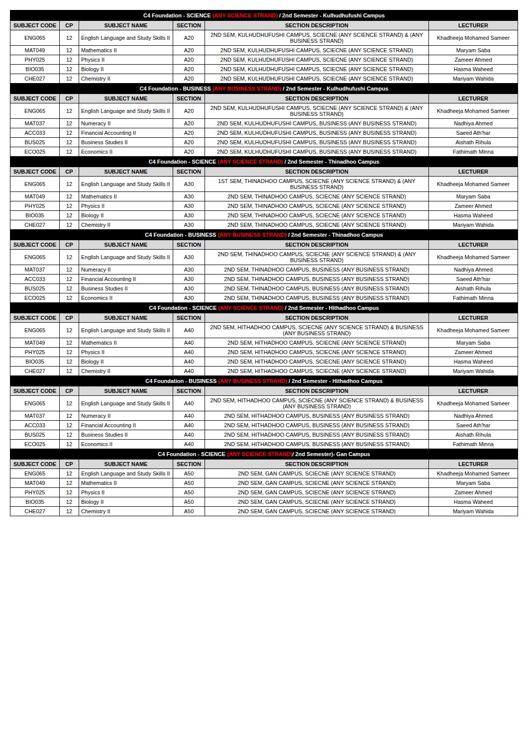| C4 Foundation - SCIENCE (ANY SCIENCE STRAND) / 2nd Semester - Kulhudhufushi Campus |
| SUBJECT CODE | CP | SUBJECT NAME | SECTION | SECTION DESCRIPTION | LECTURER |
| ENG065 | 12 | English Language and Study Skills II | A20 | 2ND SEM, KULHUDHUFUSHI CAMPUS, SCIECNE (ANY SCIENCE STRAND) & (ANY BUSINESS STRAND) | Khadheeja Mohamed Sameer |
| MAT049 | 12 | Mathematics II | A20 | 2ND SEM, KULHUDHUFUSHI CAMPUS, SCIECNE (ANY SCIENCE STRAND) | Maryam Saba |
| PHY025 | 12 | Physics II | A20 | 2ND SEM, KULHUDHUFUSHI CAMPUS, SCIECNE (ANY SCIENCE STRAND) | Zameer Ahmed |
| BIO035 | 12 | Biology II | A20 | 2ND SEM, KULHUDHUFUSHI CAMPUS, SCIECNE (ANY SCIENCE STRAND) | Hasma Waheed |
| CHE027 | 12 | Chemistry II | A20 | 2ND SEM, KULHUDHUFUSHI CAMPUS, SCIECNE (ANY SCIENCE STRAND) | Mariyam Wahida |
| C4 Foundation - BUSINESS (ANY BUSINESS STRAND) / 2nd Semester - Kulhudhufushi Campus |
| SUBJECT CODE | CP | SUBJECT NAME | SECTION | SECTION DESCRIPTION | LECTURER |
| ENG065 | 12 | English Language and Study Skills II | A20 | 2ND SEM, KULHUDHUFUSHI CAMPUS, SCIECNE (ANY SCIENCE STRAND) & (ANY BUSINESS STRAND) | Khadheeja Mohamed Sameer |
| MAT037 | 12 | Numeracy II | A20 | 2ND SEM, KULHUDHUFUSHI CAMPUS, BUSINESS (ANY BUSINESS STRAND) | Nadhiya Ahmed |
| ACC033 | 12 | Financial Accounting II | A20 | 2ND SEM, KULHUDHUFUSHI CAMPUS, BUSINESS (ANY BUSINESS STRAND) | Saeed Ath'har |
| BUS025 | 12 | Business Studies II | A20 | 2ND SEM, KULHUDHUFUSHI CAMPUS, BUSINESS (ANY BUSINESS STRAND) | Aishath Rihula |
| ECO025 | 12 | Economics II | A20 | 2ND SEM, KULHUDHUFUSHI CAMPUS, BUSINESS (ANY BUSINESS STRAND) | Fathimath Minna |
| C4 Foundation - SCIENCE (ANY SCIENCE STRAND) / 2nd Semester - Thinadhoo Campus |
| SUBJECT CODE | CP | SUBJECT NAME | SECTION | SECTION DESCRIPTION | LECTURER |
| ENG065 | 12 | English Language and Study Skills II | A30 | 1ST SEM, THINADHOO CAMPUS, SCIECNE (ANY SCIENCE STRAND) & (ANY BUSINESS STRAND) | Khadheeja Mohamed Sameer |
| MAT049 | 12 | Mathematics II | A30 | 2ND SEM, THINADHOO CAMPUS, SCIECNE (ANY SCIENCE STRAND) | Maryam Saba |
| PHY025 | 12 | Physics II | A30 | 2ND SEM, THINADHOO CAMPUS, SCIECNE (ANY SCIENCE STRAND) | Zameer Ahmed |
| BIO035 | 12 | Biology II | A30 | 2ND SEM, THINADHOO CAMPUS, SCIECNE (ANY SCIENCE STRAND) | Hasma Waheed |
| CHE027 | 12 | Chemistry II | A30 | 2ND SEM, THINADHOO CAMPUS, SCIECNE (ANY SCIENCE STRAND) | Mariyam Wahida |
| C4 Foundation - BUSINESS (ANY BUSINESS STRAND) / 2nd Semester - Thinadhoo Campus |
| SUBJECT CODE | CP | SUBJECT NAME | SECTION | SECTION DESCRIPTION | LECTURER |
| ENG065 | 12 | English Language and Study Skills II | A30 | 2ND SEM, THINADHOO CAMPUS, SCIECNE (ANY SCIENCE STRAND) & (ANY BUSINESS STRAND) | Khadheeja Mohamed Sameer |
| MAT037 | 12 | Numeracy II | A30 | 2ND SEM, THINADHOO CAMPUS, BUSINESS (ANY BUSINESS STRAND) | Nadhiya Ahmed |
| ACC033 | 12 | Financial Accounting II | A30 | 2ND SEM, THINADHOO CAMPUS, BUSINESS (ANY BUSINESS STRAND) | Saeed Ath'har |
| BUS025 | 12 | Business Studies II | A30 | 2ND SEM, THINADHOO CAMPUS, BUSINESS (ANY BUSINESS STRAND) | Aishath Rihula |
| ECO025 | 12 | Economics II | A30 | 2ND SEM, THINADHOO CAMPUS, BUSINESS (ANY BUSINESS STRAND) | Fathimath Minna |
| C4 Foundation - SCIENCE (ANY SCIENCE STRAND) / 2nd Semester - Hithadhoo Campus |
| SUBJECT CODE | CP | SUBJECT NAME | SECTION | SECTION DESCRIPTION | LECTURER |
| ENG065 | 12 | English Language and Study Skills II | A40 | 2ND SEM, HITHADHOO CAMPUS, SCIECNE (ANY SCIENCE STRAND) & BUSINESS (ANY BUSINESS STRAND) | Khadheeja Mohamed Sameer |
| MAT049 | 12 | Mathematics II | A40 | 2ND SEM, HITHADHOO CAMPUS, SCIECNE (ANY SCIENCE STRAND) | Maryam Saba |
| PHY025 | 12 | Physics II | A40 | 2ND SEM, HITHADHOO CAMPUS, SCIECNE (ANY SCIENCE STRAND) | Zameer Ahmed |
| BIO035 | 12 | Biology II | A40 | 2ND SEM, HITHADHOO CAMPUS, SCIECNE (ANY SCIENCE STRAND) | Hasma Waheed |
| CHE027 | 12 | Chemistry II | A40 | 2ND SEM, HITHADHOO CAMPUS, SCIECNE (ANY SCIENCE STRAND) | Mariyam Wahida |
| C4 Foundation - BUSINESS (ANY BUSINESS STRAND) / 2nd Semester - Hithadhoo Campus |
| SUBJECT CODE | CP | SUBJECT NAME | SECTION | SECTION DESCRIPTION | LECTURER |
| ENG065 | 12 | English Language and Study Skills II | A40 | 2ND SEM, HITHADHOO CAMPUS, SCIECNE (ANY SCIENCE STRAND) & BUSINESS (ANY BUSINESS STRAND) | Khadheeja Mohamed Sameer |
| MAT037 | 12 | Numeracy II | A40 | 2ND SEM, HITHADHOO CAMPUS, BUSINESS (ANY BUSINESS STRAND) | Nadhiya Ahmed |
| ACC033 | 12 | Financial Accounting II | A40 | 2ND SEM, HITHADHOO CAMPUS, BUSINESS (ANY BUSINESS STRAND) | Saeed Ath'har |
| BUS025 | 12 | Business Studies II | A40 | 2ND SEM, HITHADHOO CAMPUS, BUSINESS (ANY BUSINESS STRAND) | Aishath Rihula |
| ECO025 | 12 | Economics II | A40 | 2ND SEM, HITHADHOO CAMPUS, BUSINESS (ANY BUSINESS STRAND) | Fathimath Minna |
| C4 Foundation - SCIENCE (ANY SCIENCE STRAND) / 2nd Semester)- Gan Campus |
| SUBJECT CODE | CP | SUBJECT NAME | SECTION | SECTION DESCRIPTION | LECTURER |
| ENG065 | 12 | English Language and Study Skills II | A50 | 2ND SEM, GAN CAMPUS, SCIECNE (ANY SCIENCE STRAND) | Khadheeja Mohamed Sameer |
| MAT049 | 12 | Mathematics II | A50 | 2ND SEM, GAN CAMPUS, SCIECNE (ANY SCIENCE STRAND) | Maryam Saba |
| PHY025 | 12 | Physics II | A50 | 2ND SEM, GAN CAMPUS, SCIECNE (ANY SCIENCE STRAND) | Zameer Ahmed |
| BIO035 | 12 | Biology II | A50 | 2ND SEM, GAN CAMPUS, SCIECNE (ANY SCIENCE STRAND) | Hasma Waheed |
| CHE027 | 12 | Chemistry II | A50 | 2ND SEM, GAN CAMPUS, SCIECNE (ANY SCIENCE STRAND) | Mariyam Wahida |